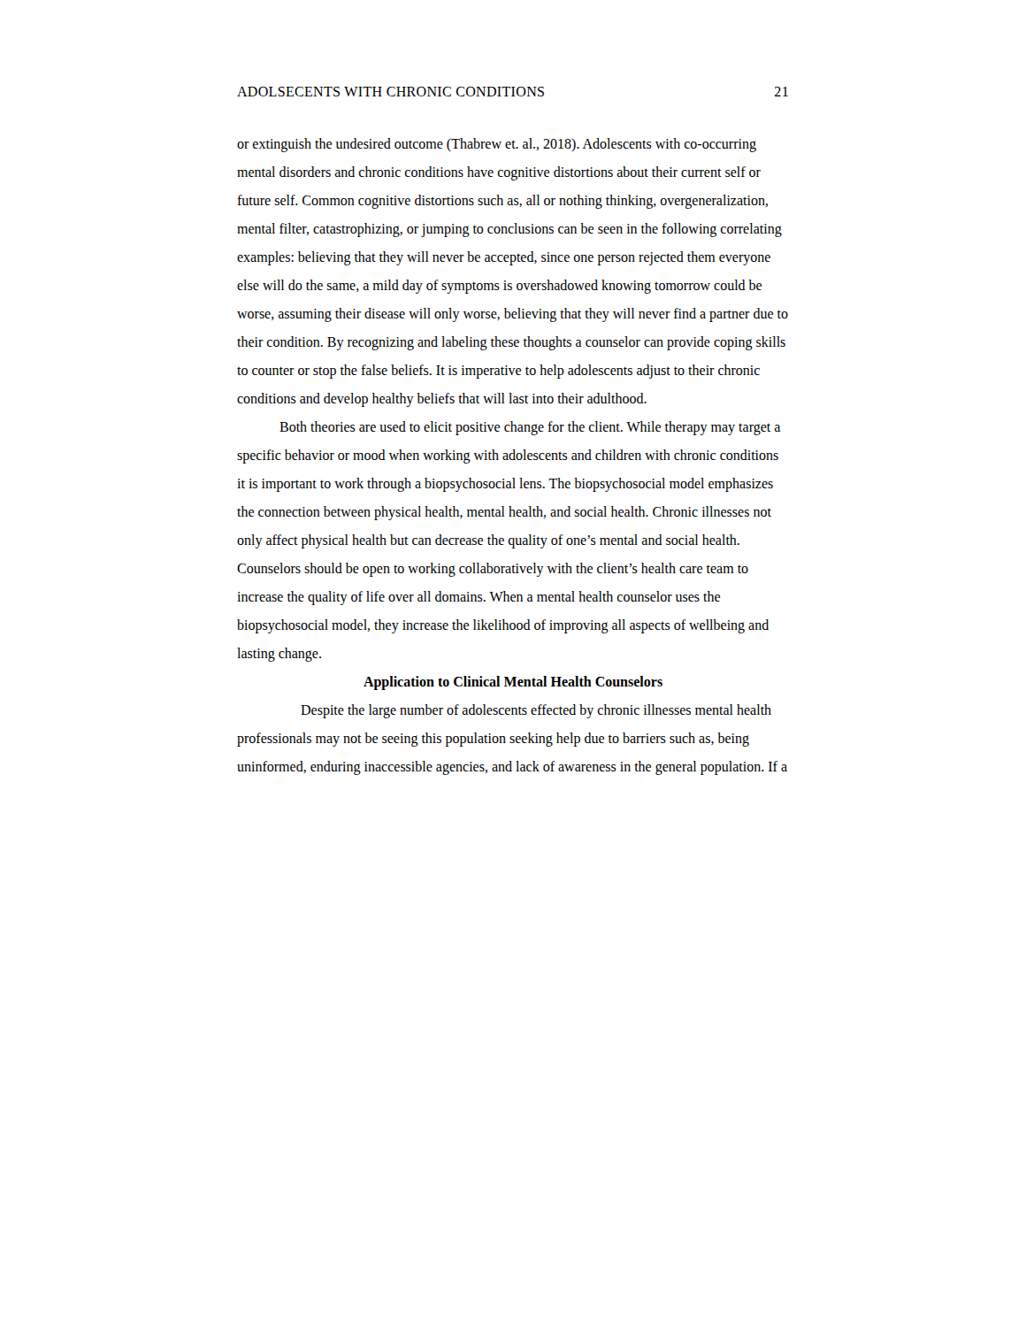Adolsecents with Chronic Conditions 21
or extinguish the undesired outcome (Thabrew et. al., 2018). Adolescents with co-occurring mental disorders and chronic conditions have cognitive distortions about their current self or future self. Common cognitive distortions such as, all or nothing thinking, overgeneralization, mental filter, catastrophizing, or jumping to conclusions can be seen in the following correlating examples: believing that they will never be accepted, since one person rejected them everyone else will do the same, a mild day of symptoms is overshadowed knowing tomorrow could be worse, assuming their disease will only worse, believing that they will never find a partner due to their condition. By recognizing and labeling these thoughts a counselor can provide coping skills to counter or stop the false beliefs. It is imperative to help adolescents adjust to their chronic conditions and develop healthy beliefs that will last into their adulthood.
Both theories are used to elicit positive change for the client. While therapy may target a specific behavior or mood when working with adolescents and children with chronic conditions it is important to work through a biopsychosocial lens. The biopsychosocial model emphasizes the connection between physical health, mental health, and social health. Chronic illnesses not only affect physical health but can decrease the quality of one’s mental and social health. Counselors should be open to working collaboratively with the client’s health care team to increase the quality of life over all domains. When a mental health counselor uses the biopsychosocial model, they increase the likelihood of improving all aspects of wellbeing and lasting change.
Application to Clinical Mental Health Counselors
Despite the large number of adolescents effected by chronic illnesses mental health professionals may not be seeing this population seeking help due to barriers such as, being uninformed, enduring inaccessible agencies, and lack of awareness in the general population. If a